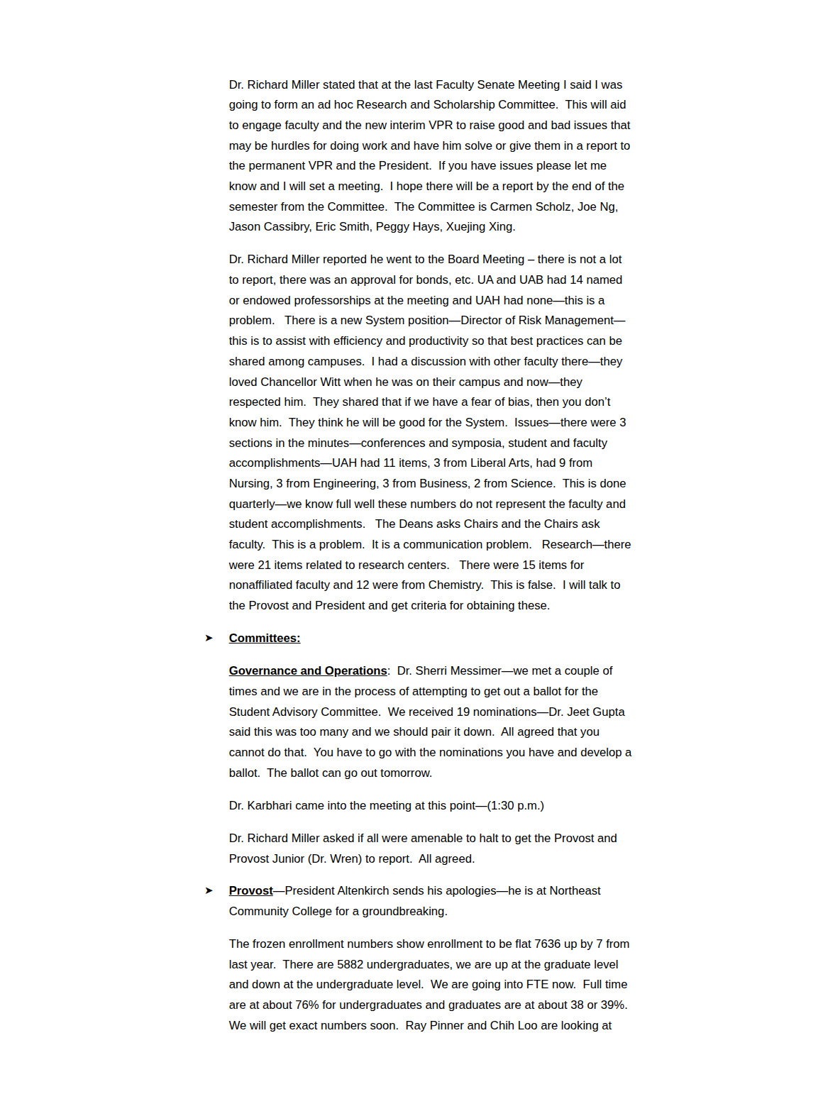Dr. Richard Miller stated that at the last Faculty Senate Meeting I said I was going to form an ad hoc Research and Scholarship Committee. This will aid to engage faculty and the new interim VPR to raise good and bad issues that may be hurdles for doing work and have him solve or give them in a report to the permanent VPR and the President. If you have issues please let me know and I will set a meeting. I hope there will be a report by the end of the semester from the Committee. The Committee is Carmen Scholz, Joe Ng, Jason Cassibry, Eric Smith, Peggy Hays, Xuejing Xing.
Dr. Richard Miller reported he went to the Board Meeting – there is not a lot to report, there was an approval for bonds, etc. UA and UAB had 14 named or endowed professorships at the meeting and UAH had none—this is a problem. There is a new System position—Director of Risk Management—this is to assist with efficiency and productivity so that best practices can be shared among campuses. I had a discussion with other faculty there—they loved Chancellor Witt when he was on their campus and now—they respected him. They shared that if we have a fear of bias, then you don’t know him. They think he will be good for the System. Issues—there were 3 sections in the minutes—conferences and symposia, student and faculty accomplishments—UAH had 11 items, 3 from Liberal Arts, had 9 from Nursing, 3 from Engineering, 3 from Business, 2 from Science. This is done quarterly—we know full well these numbers do not represent the faculty and student accomplishments. The Deans asks Chairs and the Chairs ask faculty. This is a problem. It is a communication problem. Research—there were 21 items related to research centers. There were 15 items for nonaffiliated faculty and 12 were from Chemistry. This is false. I will talk to the Provost and President and get criteria for obtaining these.
Committees:
Governance and Operations: Dr. Sherri Messimer—we met a couple of times and we are in the process of attempting to get out a ballot for the Student Advisory Committee. We received 19 nominations—Dr. Jeet Gupta said this was too many and we should pair it down. All agreed that you cannot do that. You have to go with the nominations you have and develop a ballot. The ballot can go out tomorrow.
Dr. Karbhari came into the meeting at this point—(1:30 p.m.)
Dr. Richard Miller asked if all were amenable to halt to get the Provost and Provost Junior (Dr. Wren) to report. All agreed.
Provost—President Altenkirch sends his apologies—he is at Northeast Community College for a groundbreaking.
The frozen enrollment numbers show enrollment to be flat 7636 up by 7 from last year. There are 5882 undergraduates, we are up at the graduate level and down at the undergraduate level. We are going into FTE now. Full time are at about 76% for undergraduates and graduates are at about 38 or 39%. We will get exact numbers soon. Ray Pinner and Chih Loo are looking at